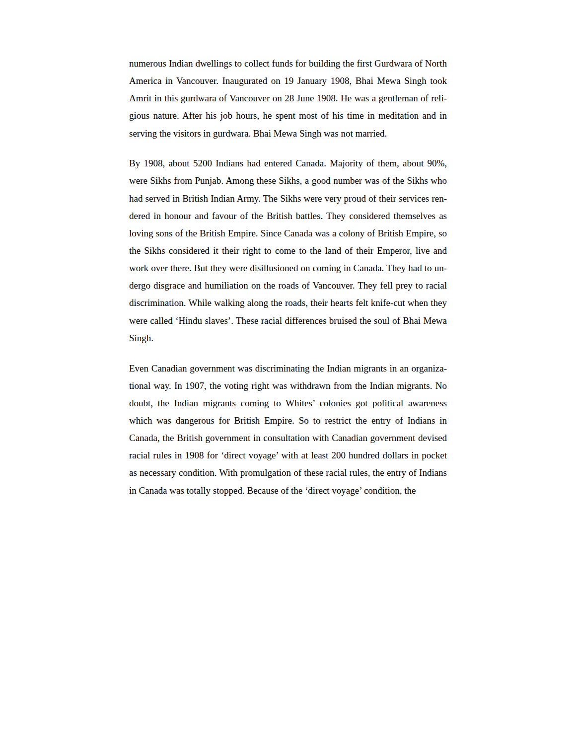numerous Indian dwellings to collect funds for building the first Gurdwara of North America in Vancouver. Inaugurated on 19 January 1908, Bhai Mewa Singh took Amrit in this gurdwara of Vancouver on 28 June 1908. He was a gentleman of religious nature. After his job hours, he spent most of his time in meditation and in serving the visitors in gurdwara. Bhai Mewa Singh was not married.
By 1908, about 5200 Indians had entered Canada. Majority of them, about 90%, were Sikhs from Punjab. Among these Sikhs, a good number was of the Sikhs who had served in British Indian Army. The Sikhs were very proud of their services rendered in honour and favour of the British battles. They considered themselves as loving sons of the British Empire. Since Canada was a colony of British Empire, so the Sikhs considered it their right to come to the land of their Emperor, live and work over there. But they were disillusioned on coming in Canada. They had to undergo disgrace and humiliation on the roads of Vancouver. They fell prey to racial discrimination. While walking along the roads, their hearts felt knife-cut when they were called ‘Hindu slaves’. These racial differences bruised the soul of Bhai Mewa Singh.
Even Canadian government was discriminating the Indian migrants in an organizational way. In 1907, the voting right was withdrawn from the Indian migrants. No doubt, the Indian migrants coming to Whites’ colonies got political awareness which was dangerous for British Empire. So to restrict the entry of Indians in Canada, the British government in consultation with Canadian government devised racial rules in 1908 for ‘direct voyage’ with at least 200 hundred dollars in pocket as necessary condition. With promulgation of these racial rules, the entry of Indians in Canada was totally stopped. Because of the ‘direct voyage’ condition, the